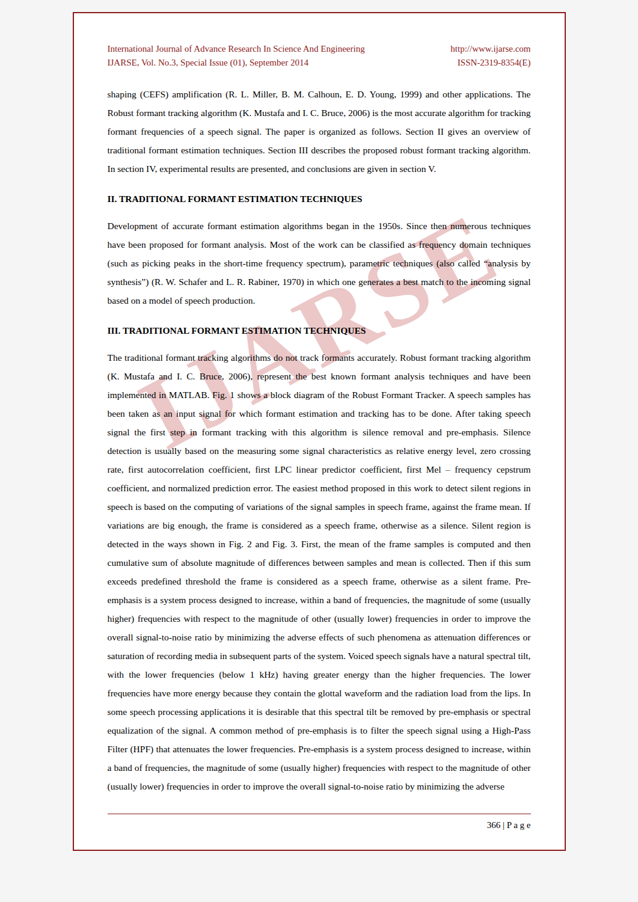IJARSE
International Journal of Advance Research In Science And Engineering
http://www.ijarse.com
IJARSE, Vol. No.3, Special Issue (01), September 2014
ISSN-2319-8354(E)
shaping (CEFS) amplification (R. L. Miller, B. M. Calhoun, E. D. Young, 1999) and other applications. The Robust formant tracking algorithm (K. Mustafa and I. C. Bruce, 2006) is the most accurate algorithm for tracking formant frequencies of a speech signal. The paper is organized as follows. Section II gives an overview of traditional formant estimation techniques. Section III describes the proposed robust formant tracking algorithm. In section IV, experimental results are presented, and conclusions are given in section V.
II. TRADITIONAL FORMANT ESTIMATION TECHNIQUES
Development of accurate formant estimation algorithms began in the 1950s. Since then numerous techniques have been proposed for formant analysis. Most of the work can be classified as frequency domain techniques (such as picking peaks in the short-time frequency spectrum), parametric techniques (also called “analysis by synthesis”) (R. W. Schafer and L. R. Rabiner, 1970) in which one generates a best match to the incoming signal based on a model of speech production.
III. TRADITIONAL FORMANT ESTIMATION TECHNIQUES
The traditional formant tracking algorithms do not track formants accurately. Robust formant tracking algorithm (K. Mustafa and I. C. Bruce, 2006), represent the best known formant analysis techniques and have been implemented in MATLAB. Fig. 1 shows a block diagram of the Robust Formant Tracker. A speech samples has been taken as an input signal for which formant estimation and tracking has to be done. After taking speech signal the first step in formant tracking with this algorithm is silence removal and pre-emphasis. Silence detection is usually based on the measuring some signal characteristics as relative energy level, zero crossing rate, first autocorrelation coefficient, first LPC linear predictor coefficient, first Mel – frequency cepstrum coefficient, and normalized prediction error. The easiest method proposed in this work to detect silent regions in speech is based on the computing of variations of the signal samples in speech frame, against the frame mean. If variations are big enough, the frame is considered as a speech frame, otherwise as a silence. Silent region is detected in the ways shown in Fig. 2 and Fig. 3. First, the mean of the frame samples is computed and then cumulative sum of absolute magnitude of differences between samples and mean is collected. Then if this sum exceeds predefined threshold the frame is considered as a speech frame, otherwise as a silent frame. Pre-emphasis is a system process designed to increase, within a band of frequencies, the magnitude of some (usually higher) frequencies with respect to the magnitude of other (usually lower) frequencies in order to improve the overall signal-to-noise ratio by minimizing the adverse effects of such phenomena as attenuation differences or saturation of recording media in subsequent parts of the system. Voiced speech signals have a natural spectral tilt, with the lower frequencies (below 1 kHz) having greater energy than the higher frequencies. The lower frequencies have more energy because they contain the glottal waveform and the radiation load from the lips. In some speech processing applications it is desirable that this spectral tilt be removed by pre-emphasis or spectral equalization of the signal. A common method of pre-emphasis is to filter the speech signal using a High-Pass Filter (HPF) that attenuates the lower frequencies. Pre-emphasis is a system process designed to increase, within a band of frequencies, the magnitude of some (usually higher) frequencies with respect to the magnitude of other (usually lower) frequencies in order to improve the overall signal-to-noise ratio by minimizing the adverse
366 | P a g e